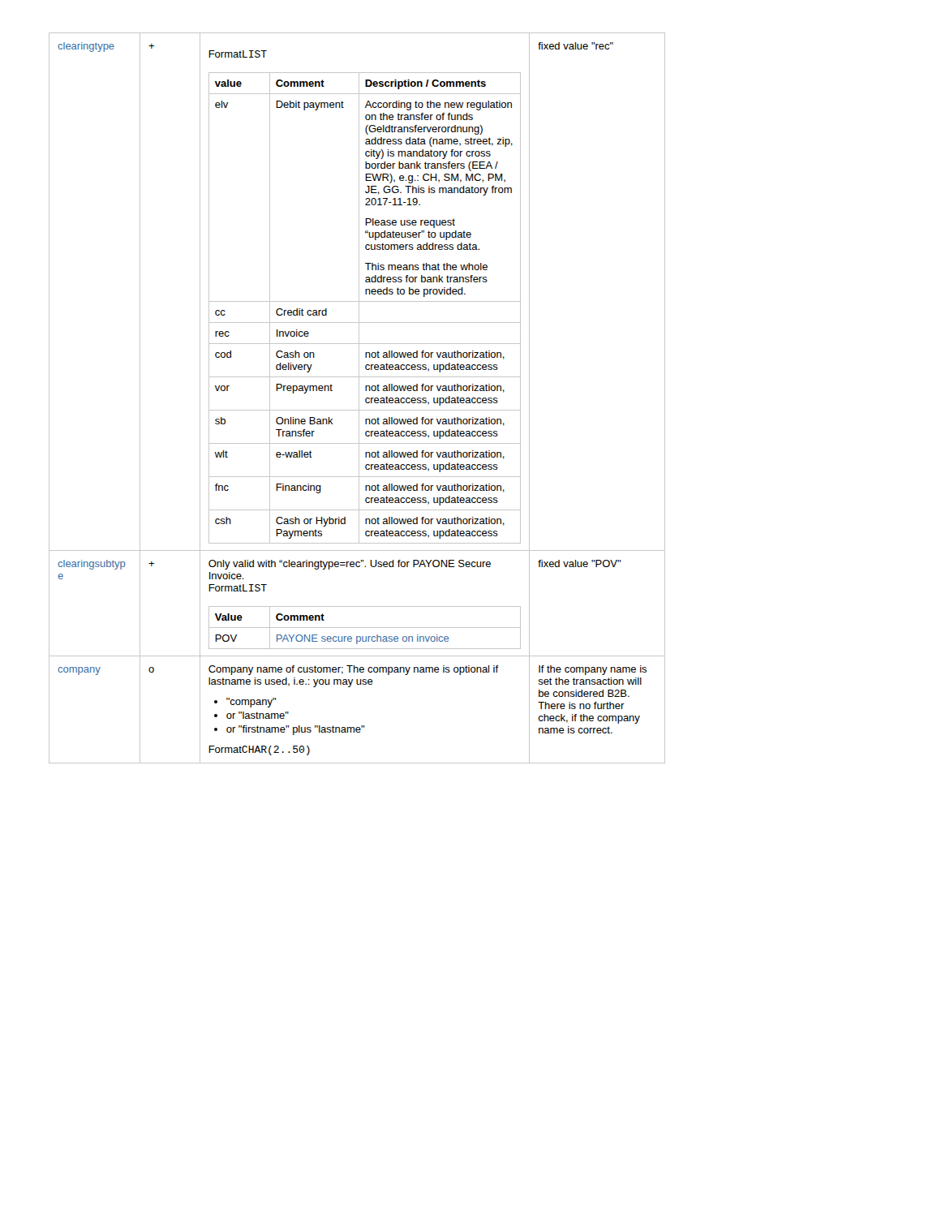| clearingtype | + | Format LIST / value / Comment / Description / Comments / / --- / --- / --- / / elv / Debit payment / According to the new regulation on the transfer of funds (Geldtransferverordnung) address data (name, street, zip, city) is mandatory for cross border bank transfers (EEA / EWR), e.g.: CH, SM, MC, PM, JE, GG. This is mandatory from 2017-11-19. Please use request “updateuser” to update customers address data. This means that the whole address for bank transfers needs to be provided. / / cc / Credit card / / / rec / Invoice / / / cod / Cash on delivery / not allowed for vauthorization, createaccess, updateaccess / / vor / Prepayment / not allowed for vauthorization, createaccess, updateaccess / / sb / Online Bank Transfer / not allowed for vauthorization, createaccess, updateaccess / / wlt / e-wallet / not allowed for vauthorization, createaccess, updateaccess / / fnc / Financing / not allowed for vauthorization, createaccess, updateaccess / / csh / Cash or Hybrid Payments / not allowed for vauthorization, createaccess, updateaccess / | fixed value "rec" |
| clearingsubtype | + | Only valid with “clearingtype=rec”. Used for PAYONE Secure Invoice. Format LIST / Value / Comment / / --- / --- / / POV / PAYONE secure purchase on invoice / | fixed value "POV" |
| company | o | Company name of customer; The company name is optional if lastname is used, i.e.: you may use "company" or "lastname" or "firstname" plus "lastname" Format CHAR(2..50) | If the company name is set the transaction will be considered B2B. There is no further check, if the company name is correct. |